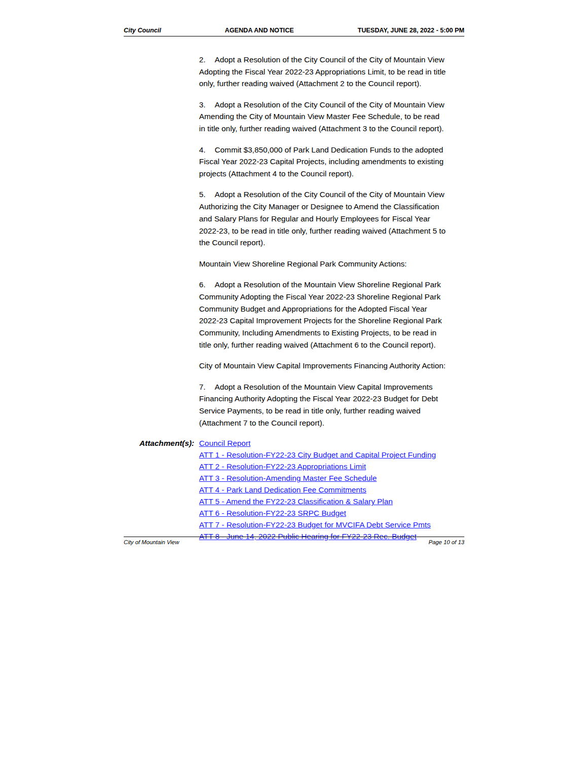City Council
AGENDA AND NOTICE
TUESDAY, JUNE 28, 2022 - 5:00 PM
2. Adopt a Resolution of the City Council of the City of Mountain View Adopting the Fiscal Year 2022-23 Appropriations Limit, to be read in title only, further reading waived (Attachment 2 to the Council report).
3. Adopt a Resolution of the City Council of the City of Mountain View Amending the City of Mountain View Master Fee Schedule, to be read in title only, further reading waived (Attachment 3 to the Council report).
4. Commit $3,850,000 of Park Land Dedication Funds to the adopted Fiscal Year 2022-23 Capital Projects, including amendments to existing projects (Attachment 4 to the Council report).
5. Adopt a Resolution of the City Council of the City of Mountain View Authorizing the City Manager or Designee to Amend the Classification and Salary Plans for Regular and Hourly Employees for Fiscal Year 2022-23, to be read in title only, further reading waived (Attachment 5 to the Council report).
Mountain View Shoreline Regional Park Community Actions:
6. Adopt a Resolution of the Mountain View Shoreline Regional Park Community Adopting the Fiscal Year 2022-23 Shoreline Regional Park Community Budget and Appropriations for the Adopted Fiscal Year 2022-23 Capital Improvement Projects for the Shoreline Regional Park Community, Including Amendments to Existing Projects, to be read in title only, further reading waived (Attachment 6 to the Council report).
City of Mountain View Capital Improvements Financing Authority Action:
7. Adopt a Resolution of the Mountain View Capital Improvements Financing Authority Adopting the Fiscal Year 2022-23 Budget for Debt Service Payments, to be read in title only, further reading waived (Attachment 7 to the Council report).
Attachment(s):
Council Report ATT 1 - Resolution-FY22-23 City Budget and Capital Project Funding ATT 2 - Resolution-FY22-23 Appropriations Limit ATT 3 - Resolution-Amending Master Fee Schedule ATT 4 - Park Land Dedication Fee Commitments ATT 5 - Amend the FY22-23 Classification & Salary Plan ATT 6 - Resolution-FY22-23 SRPC Budget ATT 7 - Resolution-FY22-23 Budget for MVCIFA Debt Service Pmts ATT 8 - June 14, 2022 Public Hearing for FY22-23 Rec. Budget
City of Mountain View
Page 10 of 13